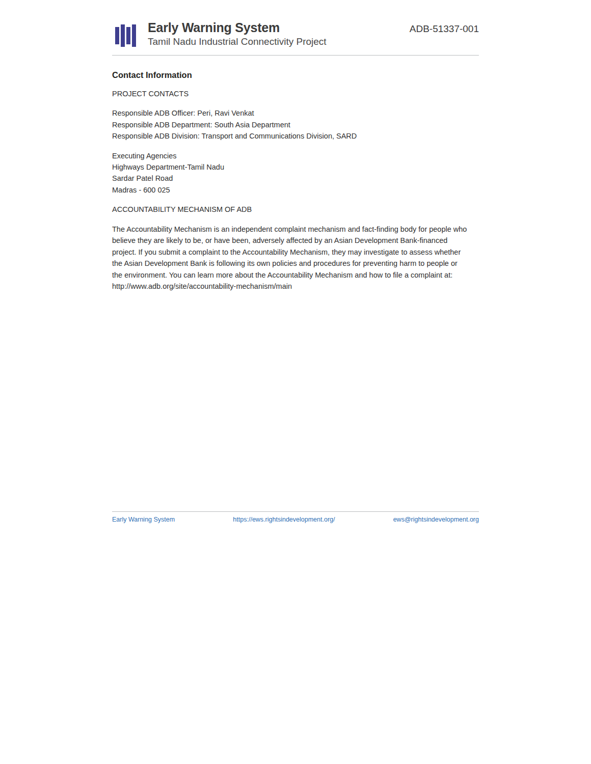Early Warning System
Tamil Nadu Industrial Connectivity Project
ADB-51337-001
Contact Information
PROJECT CONTACTS
Responsible ADB Officer: Peri, Ravi Venkat
Responsible ADB Department: South Asia Department
Responsible ADB Division: Transport and Communications Division, SARD
Executing Agencies
Highways Department-Tamil Nadu
Sardar Patel Road
Madras - 600 025
ACCOUNTABILITY MECHANISM OF ADB
The Accountability Mechanism is an independent complaint mechanism and fact-finding body for people who believe they are likely to be, or have been, adversely affected by an Asian Development Bank-financed project. If you submit a complaint to the Accountability Mechanism, they may investigate to assess whether the Asian Development Bank is following its own policies and procedures for preventing harm to people or the environment. You can learn more about the Accountability Mechanism and how to file a complaint at: http://www.adb.org/site/accountability-mechanism/main
Early Warning System
https://ews.rightsindevelopment.org/
ews@rightsindevelopment.org